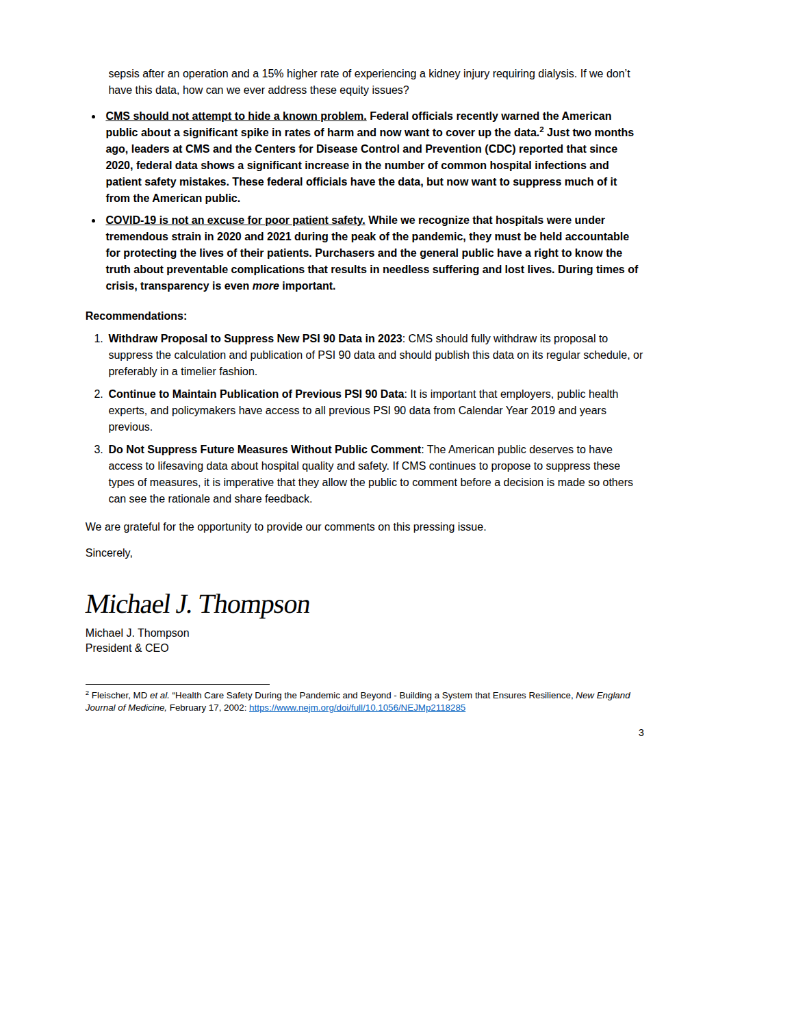sepsis after an operation and a 15% higher rate of experiencing a kidney injury requiring dialysis. If we don’t have this data, how can we ever address these equity issues?
CMS should not attempt to hide a known problem. Federal officials recently warned the American public about a significant spike in rates of harm and now want to cover up the data.2 Just two months ago, leaders at CMS and the Centers for Disease Control and Prevention (CDC) reported that since 2020, federal data shows a significant increase in the number of common hospital infections and patient safety mistakes. These federal officials have the data, but now want to suppress much of it from the American public.
COVID-19 is not an excuse for poor patient safety. While we recognize that hospitals were under tremendous strain in 2020 and 2021 during the peak of the pandemic, they must be held accountable for protecting the lives of their patients. Purchasers and the general public have a right to know the truth about preventable complications that results in needless suffering and lost lives. During times of crisis, transparency is even more important.
Recommendations:
Withdraw Proposal to Suppress New PSI 90 Data in 2023: CMS should fully withdraw its proposal to suppress the calculation and publication of PSI 90 data and should publish this data on its regular schedule, or preferably in a timelier fashion.
Continue to Maintain Publication of Previous PSI 90 Data: It is important that employers, public health experts, and policymakers have access to all previous PSI 90 data from Calendar Year 2019 and years previous.
Do Not Suppress Future Measures Without Public Comment: The American public deserves to have access to lifesaving data about hospital quality and safety. If CMS continues to propose to suppress these types of measures, it is imperative that they allow the public to comment before a decision is made so others can see the rationale and share feedback.
We are grateful for the opportunity to provide our comments on this pressing issue.
Sincerely,
Michael J. Thompson
Michael J. Thompson
President & CEO
2 Fleischer, MD et al. “Health Care Safety During the Pandemic and Beyond - Building a System that Ensures Resilience, New England Journal of Medicine, February 17, 2002: https://www.nejm.org/doi/full/10.1056/NEJMp2118285
3